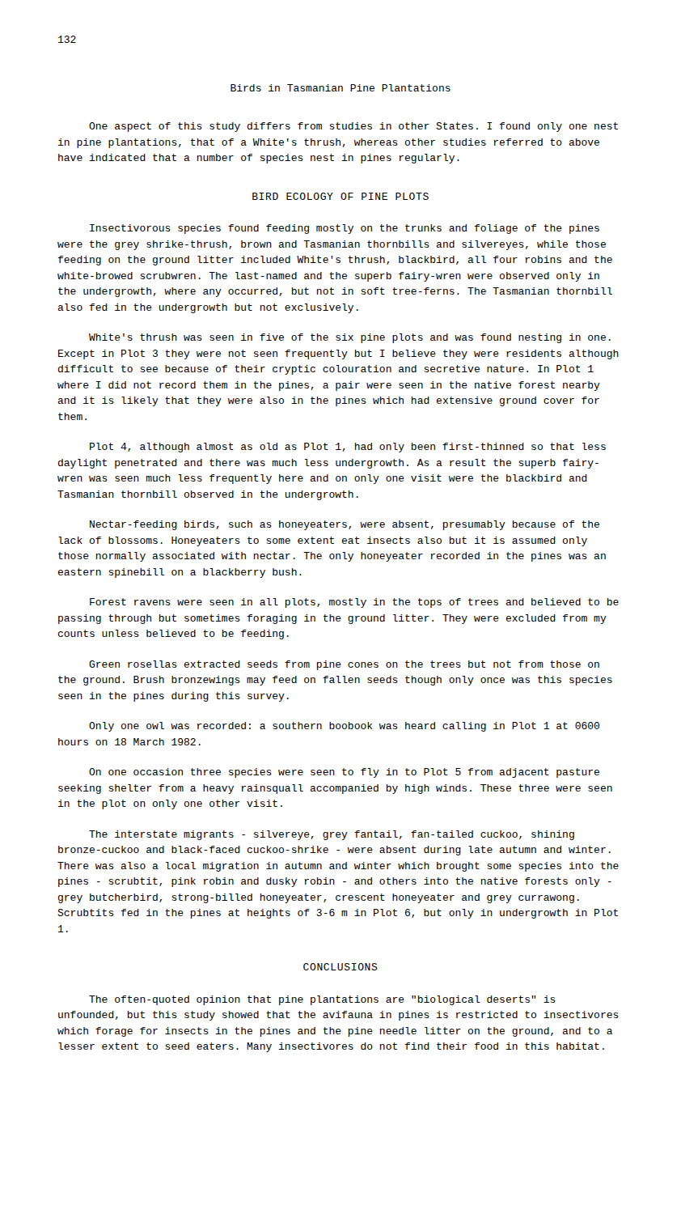132
Birds in Tasmanian Pine Plantations
One aspect of this study differs from studies in other States. I found only one nest in pine plantations, that of a White's thrush, whereas other studies referred to above have indicated that a number of species nest in pines regularly.
BIRD ECOLOGY OF PINE PLOTS
Insectivorous species found feeding mostly on the trunks and foliage of the pines were the grey shrike-thrush, brown and Tasmanian thornbills and silvereyes, while those feeding on the ground litter included White's thrush, blackbird, all four robins and the white-browed scrubwren. The last-named and the superb fairy-wren were observed only in the undergrowth, where any occurred, but not in soft tree-ferns. The Tasmanian thornbill also fed in the undergrowth but not exclusively.
White's thrush was seen in five of the six pine plots and was found nesting in one. Except in Plot 3 they were not seen frequently but I believe they were residents although difficult to see because of their cryptic colouration and secretive nature. In Plot 1 where I did not record them in the pines, a pair were seen in the native forest nearby and it is likely that they were also in the pines which had extensive ground cover for them.
Plot 4, although almost as old as Plot 1, had only been first-thinned so that less daylight penetrated and there was much less undergrowth. As a result the superb fairy-wren was seen much less frequently here and on only one visit were the blackbird and Tasmanian thornbill observed in the undergrowth.
Nectar-feeding birds, such as honeyeaters, were absent, presumably because of the lack of blossoms. Honeyeaters to some extent eat insects also but it is assumed only those normally associated with nectar. The only honeyeater recorded in the pines was an eastern spinebill on a blackberry bush.
Forest ravens were seen in all plots, mostly in the tops of trees and believed to be passing through but sometimes foraging in the ground litter. They were excluded from my counts unless believed to be feeding.
Green rosellas extracted seeds from pine cones on the trees but not from those on the ground. Brush bronzewings may feed on fallen seeds though only once was this species seen in the pines during this survey.
Only one owl was recorded: a southern boobook was heard calling in Plot 1 at 0600 hours on 18 March 1982.
On one occasion three species were seen to fly in to Plot 5 from adjacent pasture seeking shelter from a heavy rainsquall accompanied by high winds. These three were seen in the plot on only one other visit.
The interstate migrants - silvereye, grey fantail, fan-tailed cuckoo, shining bronze-cuckoo and black-faced cuckoo-shrike - were absent during late autumn and winter. There was also a local migration in autumn and winter which brought some species into the pines - scrubtit, pink robin and dusky robin - and others into the native forests only - grey butcherbird, strong-billed honeyeater, crescent honeyeater and grey currawong. Scrubtits fed in the pines at heights of 3-6 m in Plot 6, but only in undergrowth in Plot 1.
CONCLUSIONS
The often-quoted opinion that pine plantations are "biological deserts" is unfounded, but this study showed that the avifauna in pines is restricted to insectivores which forage for insects in the pines and the pine needle litter on the ground, and to a lesser extent to seed eaters. Many insectivores do not find their food in this habitat.